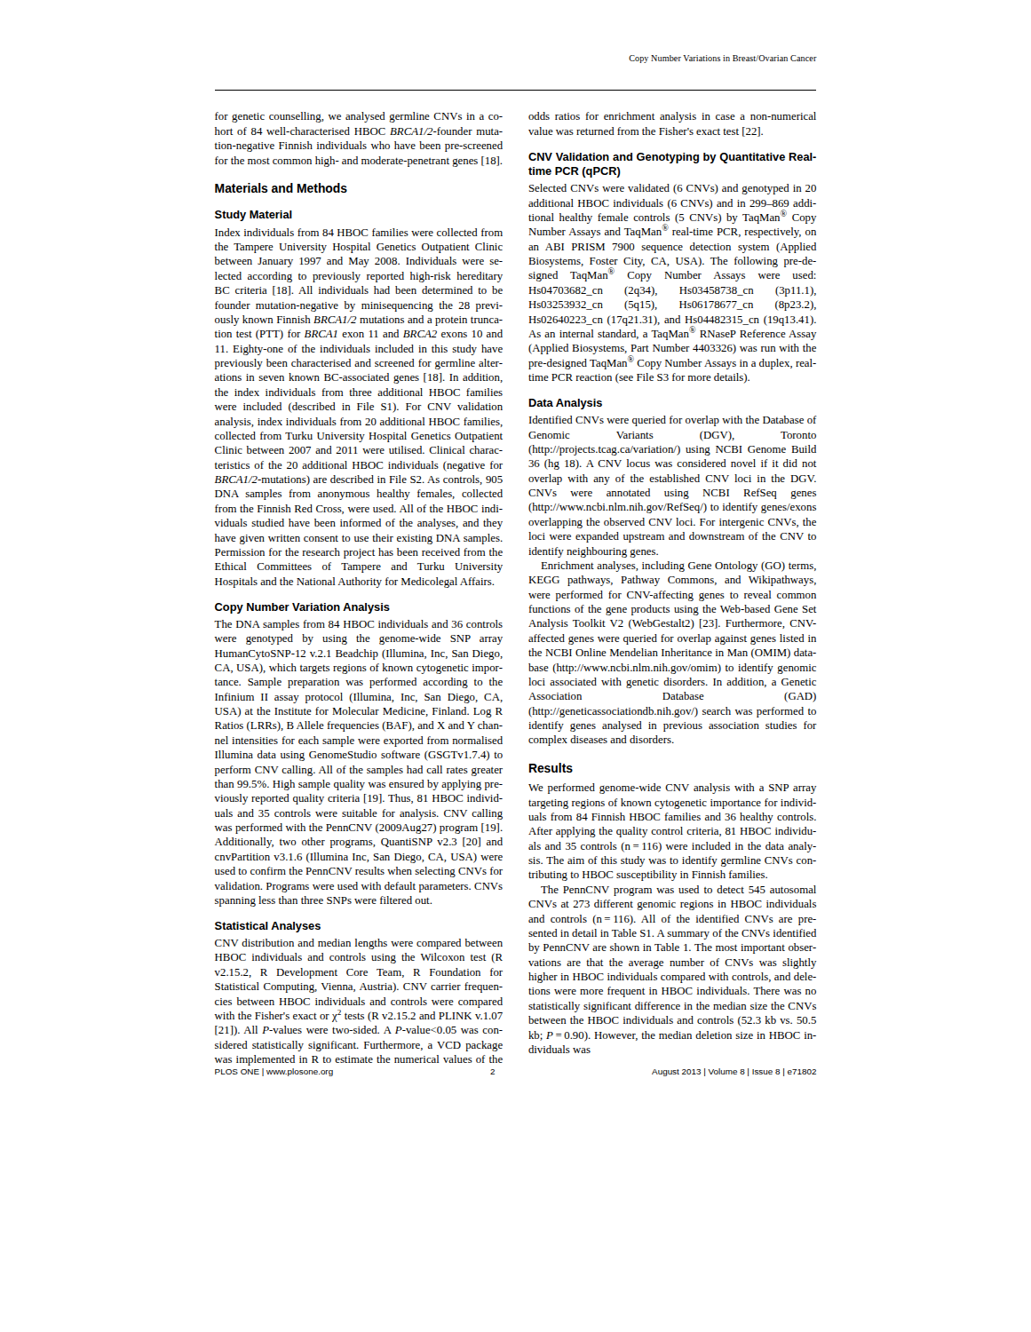Copy Number Variations in Breast/Ovarian Cancer
for genetic counselling, we analysed germline CNVs in a cohort of 84 well-characterised HBOC BRCA1/2-founder mutation-negative Finnish individuals who have been pre-screened for the most common high- and moderate-penetrant genes [18].
Materials and Methods
Study Material
Index individuals from 84 HBOC families were collected from the Tampere University Hospital Genetics Outpatient Clinic between January 1997 and May 2008. Individuals were selected according to previously reported high-risk hereditary BC criteria [18]. All individuals had been determined to be founder mutation-negative by minisequencing the 28 previously known Finnish BRCA1/2 mutations and a protein truncation test (PTT) for BRCA1 exon 11 and BRCA2 exons 10 and 11. Eighty-one of the individuals included in this study have previously been characterised and screened for germline alterations in seven known BC-associated genes [18]. In addition, the index individuals from three additional HBOC families were included (described in File S1). For CNV validation analysis, index individuals from 20 additional HBOC families, collected from Turku University Hospital Genetics Outpatient Clinic between 2007 and 2011 were utilised. Clinical characteristics of the 20 additional HBOC individuals (negative for BRCA1/2-mutations) are described in File S2. As controls, 905 DNA samples from anonymous healthy females, collected from the Finnish Red Cross, were used. All of the HBOC individuals studied have been informed of the analyses, and they have given written consent to use their existing DNA samples. Permission for the research project has been received from the Ethical Committees of Tampere and Turku University Hospitals and the National Authority for Medicolegal Affairs.
Copy Number Variation Analysis
The DNA samples from 84 HBOC individuals and 36 controls were genotyped by using the genome-wide SNP array HumanCytoSNP-12 v.2.1 Beadchip (Illumina, Inc, San Diego, CA, USA), which targets regions of known cytogenetic importance. Sample preparation was performed according to the Infinium II assay protocol (Illumina, Inc, San Diego, CA, USA) at the Institute for Molecular Medicine, Finland. Log R Ratios (LRRs), B Allele frequencies (BAF), and X and Y channel intensities for each sample were exported from normalised Illumina data using GenomeStudio software (GSGTv1.7.4) to perform CNV calling. All of the samples had call rates greater than 99.5%. High sample quality was ensured by applying previously reported quality criteria [19]. Thus, 81 HBOC individuals and 35 controls were suitable for analysis. CNV calling was performed with the PennCNV (2009Aug27) program [19]. Additionally, two other programs, QuantiSNP v2.3 [20] and cnvPartition v3.1.6 (Illumina Inc, San Diego, CA, USA) were used to confirm the PennCNV results when selecting CNVs for validation. Programs were used with default parameters. CNVs spanning less than three SNPs were filtered out.
Statistical Analyses
CNV distribution and median lengths were compared between HBOC individuals and controls using the Wilcoxon test (R v2.15.2, R Development Core Team, R Foundation for Statistical Computing, Vienna, Austria). CNV carrier frequencies between HBOC individuals and controls were compared with the Fisher's exact or χ2 tests (R v2.15.2 and PLINK v.1.07 [21]). All P-values were two-sided. A P-value<0.05 was considered statistically significant. Furthermore, a VCD package was implemented in R to estimate the numerical values of the odds ratios for enrichment analysis in case a non-numerical value was returned from the Fisher's exact test [22].
CNV Validation and Genotyping by Quantitative Real-time PCR (qPCR)
Selected CNVs were validated (6 CNVs) and genotyped in 20 additional HBOC individuals (6 CNVs) and in 299–869 additional healthy female controls (5 CNVs) by TaqMan® Copy Number Assays and TaqMan® real-time PCR, respectively, on an ABI PRISM 7900 sequence detection system (Applied Biosystems, Foster City, CA, USA). The following pre-designed TaqMan® Copy Number Assays were used: Hs04703682_cn (2q34), Hs03458738_cn (3p11.1), Hs03253932_cn (5q15), Hs06178677_cn (8p23.2), Hs02640223_cn (17q21.31), and Hs04482315_cn (19q13.41). As an internal standard, a TaqMan® RNaseP Reference Assay (Applied Biosystems, Part Number 4403326) was run with the pre-designed TaqMan® Copy Number Assays in a duplex, real-time PCR reaction (see File S3 for more details).
Data Analysis
Identified CNVs were queried for overlap with the Database of Genomic Variants (DGV), Toronto (http://projects.tcag.ca/variation/) using NCBI Genome Build 36 (hg 18). A CNV locus was considered novel if it did not overlap with any of the established CNV loci in the DGV. CNVs were annotated using NCBI RefSeq genes (http://www.ncbi.nlm.nih.gov/RefSeq/) to identify genes/exons overlapping the observed CNV loci. For intergenic CNVs, the loci were expanded upstream and downstream of the CNV to identify neighbouring genes.
Enrichment analyses, including Gene Ontology (GO) terms, KEGG pathways, Pathway Commons, and Wikipathways, were performed for CNV-affecting genes to reveal common functions of the gene products using the Web-based Gene Set Analysis Toolkit V2 (WebGestalt2) [23]. Furthermore, CNV-affected genes were queried for overlap against genes listed in the NCBI Online Mendelian Inheritance in Man (OMIM) database (http://www.ncbi.nlm.nih.gov/omim) to identify genomic loci associated with genetic disorders. In addition, a Genetic Association Database (GAD) (http://geneticassociationdb.nih.gov/) search was performed to identify genes analysed in previous association studies for complex diseases and disorders.
Results
We performed genome-wide CNV analysis with a SNP array targeting regions of known cytogenetic importance for individuals from 84 Finnish HBOC families and 36 healthy controls. After applying the quality control criteria, 81 HBOC individuals and 35 controls (n = 116) were included in the data analysis. The aim of this study was to identify germline CNVs contributing to HBOC susceptibility in Finnish families.
The PennCNV program was used to detect 545 autosomal CNVs at 273 different genomic regions in HBOC individuals and controls (n = 116). All of the identified CNVs are presented in detail in Table S1. A summary of the CNVs identified by PennCNV are shown in Table 1. The most important observations are that the average number of CNVs was slightly higher in HBOC individuals compared with controls, and deletions were more frequent in HBOC individuals. There was no statistically significant difference in the median size the CNVs between the HBOC individuals and controls (52.3 kb vs. 50.5 kb; P = 0.90). However, the median deletion size in HBOC individuals was
PLOS ONE | www.plosone.org
2
August 2013 | Volume 8 | Issue 8 | e71802